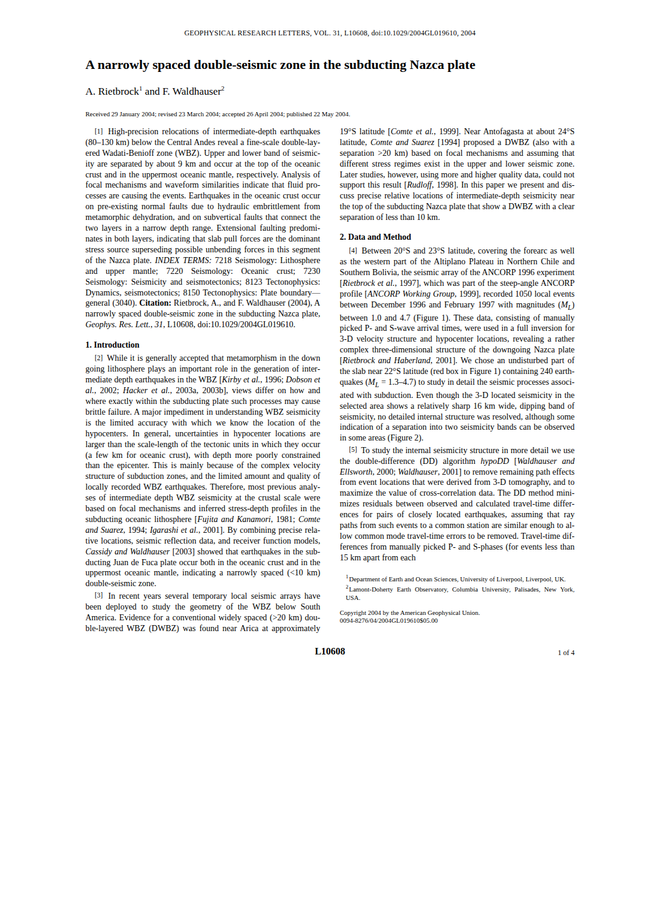GEOPHYSICAL RESEARCH LETTERS, VOL. 31, L10608, doi:10.1029/2004GL019610, 2004
A narrowly spaced double-seismic zone in the subducting Nazca plate
A. Rietbrock1 and F. Waldhauser2
Received 29 January 2004; revised 23 March 2004; accepted 26 April 2004; published 22 May 2004.
[1] High-precision relocations of intermediate-depth earthquakes (80–130 km) below the Central Andes reveal a fine-scale double-layered Wadati-Benioff zone (WBZ). Upper and lower band of seismicity are separated by about 9 km and occur at the top of the oceanic crust and in the uppermost oceanic mantle, respectively. Analysis of focal mechanisms and waveform similarities indicate that fluid processes are causing the events. Earthquakes in the oceanic crust occur on pre-existing normal faults due to hydraulic embrittlement from metamorphic dehydration, and on subvertical faults that connect the two layers in a narrow depth range. Extensional faulting predominates in both layers, indicating that slab pull forces are the dominant stress source superseding possible unbending forces in this segment of the Nazca plate. INDEX TERMS: 7218 Seismology: Lithosphere and upper mantle; 7220 Seismology: Oceanic crust; 7230 Seismology: Seismicity and seismotectonics; 8123 Tectonophysics: Dynamics, seismotectonics; 8150 Tectonophysics: Plate boundary—general (3040). Citation: Rietbrock, A., and F. Waldhauser (2004), A narrowly spaced double-seismic zone in the subducting Nazca plate, Geophys. Res. Lett., 31, L10608, doi:10.1029/2004GL019610.
1. Introduction
[2] While it is generally accepted that metamorphism in the down going lithosphere plays an important role in the generation of intermediate depth earthquakes in the WBZ [Kirby et al., 1996; Dobson et al., 2002; Hacker et al., 2003a, 2003b], views differ on how and where exactly within the subducting plate such processes may cause brittle failure. A major impediment in understanding WBZ seismicity is the limited accuracy with which we know the location of the hypocenters. In general, uncertainties in hypocenter locations are larger than the scale-length of the tectonic units in which they occur (a few km for oceanic crust), with depth more poorly constrained than the epicenter. This is mainly because of the complex velocity structure of subduction zones, and the limited amount and quality of locally recorded WBZ earthquakes. Therefore, most previous analyses of intermediate depth WBZ seismicity at the crustal scale were based on focal mechanisms and inferred stress-depth profiles in the subducting oceanic lithosphere [Fujita and Kanamori, 1981; Comte and Suarez, 1994; Igarashi et al., 2001]. By combining precise relative locations, seismic reflection data, and receiver function models, Cassidy and Waldhauser [2003] showed that earthquakes in the subducting Juan de Fuca plate occur both in the oceanic crust and in the uppermost oceanic mantle, indicating a narrowly spaced (<10 km) double-seismic zone.
[3] In recent years several temporary local seismic arrays have been deployed to study the geometry of the WBZ below South America. Evidence for a conventional widely spaced (>20 km) double-layered WBZ (DWBZ) was found near Arica at approximately 19°S latitude [Comte et al., 1999]. Near Antofagasta at about 24°S latitude, Comte and Suarez [1994] proposed a DWBZ (also with a separation >20 km) based on focal mechanisms and assuming that different stress regimes exist in the upper and lower seismic zone. Later studies, however, using more and higher quality data, could not support this result [Rudloff, 1998]. In this paper we present and discuss precise relative locations of intermediate-depth seismicity near the top of the subducting Nazca plate that show a DWBZ with a clear separation of less than 10 km.
2. Data and Method
[4] Between 20°S and 23°S latitude, covering the forearc as well as the western part of the Altiplano Plateau in Northern Chile and Southern Bolivia, the seismic array of the ANCORP 1996 experiment [Rietbrock et al., 1997], which was part of the steep-angle ANCORP profile [ANCORP Working Group, 1999], recorded 1050 local events between December 1996 and February 1997 with magnitudes (ML) between 1.0 and 4.7 (Figure 1). These data, consisting of manually picked P- and S-wave arrival times, were used in a full inversion for 3-D velocity structure and hypocenter locations, revealing a rather complex three-dimensional structure of the downgoing Nazca plate [Rietbrock and Haberland, 2001]. We chose an undisturbed part of the slab near 22°S latitude (red box in Figure 1) containing 240 earthquakes (ML = 1.3–4.7) to study in detail the seismic processes associated with subduction. Even though the 3-D located seismicity in the selected area shows a relatively sharp 16 km wide, dipping band of seismicity, no detailed internal structure was resolved, although some indication of a separation into two seismicity bands can be observed in some areas (Figure 2).
[5] To study the internal seismicity structure in more detail we use the double-difference (DD) algorithm hypoDD [Waldhauser and Ellsworth, 2000; Waldhauser, 2001] to remove remaining path effects from event locations that were derived from 3-D tomography, and to maximize the value of cross-correlation data. The DD method minimizes residuals between observed and calculated travel-time differences for pairs of closely located earthquakes, assuming that ray paths from such events to a common station are similar enough to allow common mode travel-time errors to be removed. Travel-time differences from manually picked P- and S-phases (for events less than 15 km apart from each
1Department of Earth and Ocean Sciences, University of Liverpool, Liverpool, UK.
2Lamont-Doherty Earth Observatory, Columbia University, Palisades, New York, USA.
Copyright 2004 by the American Geophysical Union.
0094-8276/04/2004GL019610$05.00
L10608
1 of 4